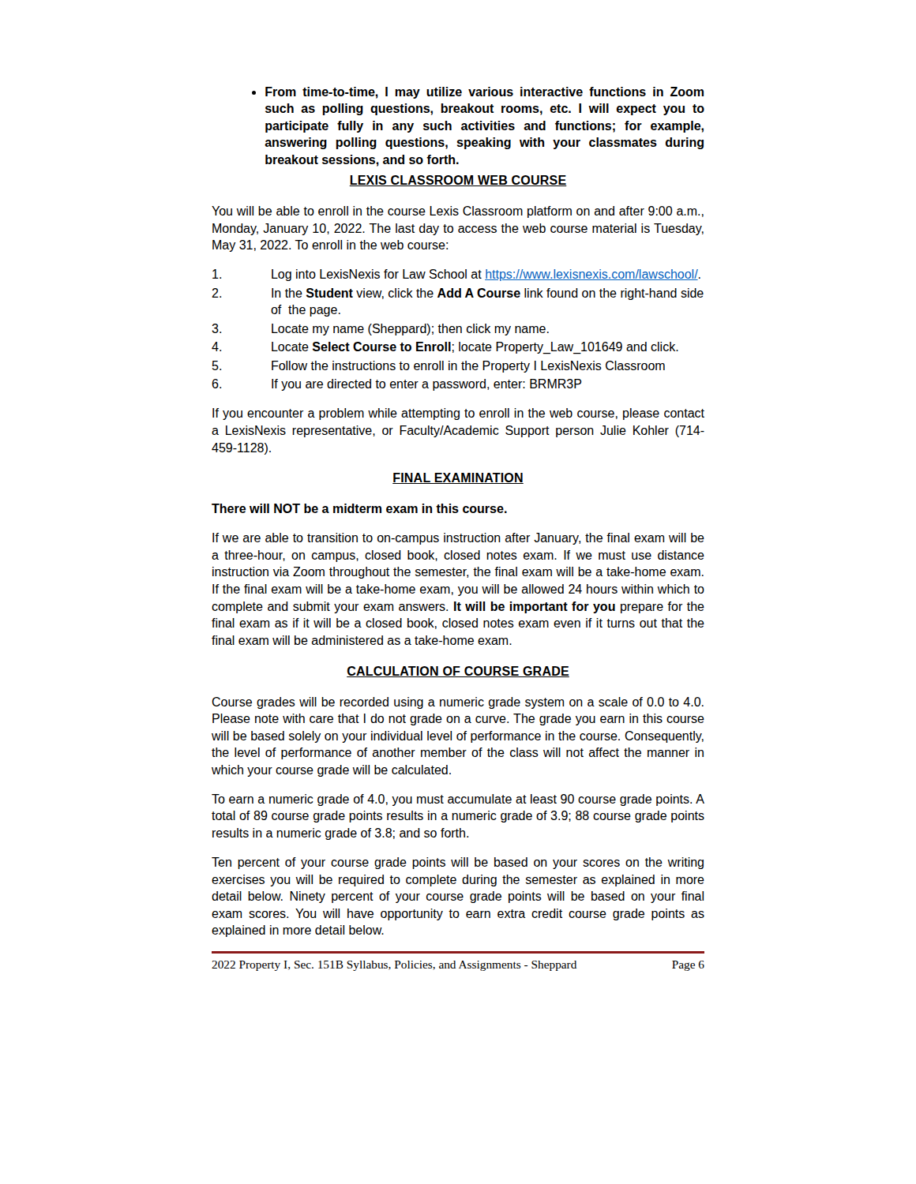From time-to-time, I may utilize various interactive functions in Zoom such as polling questions, breakout rooms, etc. I will expect you to participate fully in any such activities and functions; for example, answering polling questions, speaking with your classmates during breakout sessions, and so forth.
LEXIS CLASSROOM WEB COURSE
You will be able to enroll in the course Lexis Classroom platform on and after 9:00 a.m., Monday, January 10, 2022. The last day to access the web course material is Tuesday, May 31, 2022. To enroll in the web course:
Log into LexisNexis for Law School at https://www.lexisnexis.com/lawschool/.
In the Student view, click the Add A Course link found on the right-hand side of the page.
Locate my name (Sheppard); then click my name.
Locate Select Course to Enroll; locate Property_Law_101649 and click.
Follow the instructions to enroll in the Property I LexisNexis Classroom
If you are directed to enter a password, enter: BRMR3P
If you encounter a problem while attempting to enroll in the web course, please contact a LexisNexis representative, or Faculty/Academic Support person Julie Kohler (714-459-1128).
FINAL EXAMINATION
There will NOT be a midterm exam in this course.
If we are able to transition to on-campus instruction after January, the final exam will be a three-hour, on campus, closed book, closed notes exam. If we must use distance instruction via Zoom throughout the semester, the final exam will be a take-home exam. If the final exam will be a take-home exam, you will be allowed 24 hours within which to complete and submit your exam answers. It will be important for you prepare for the final exam as if it will be a closed book, closed notes exam even if it turns out that the final exam will be administered as a take-home exam.
CALCULATION OF COURSE GRADE
Course grades will be recorded using a numeric grade system on a scale of 0.0 to 4.0. Please note with care that I do not grade on a curve. The grade you earn in this course will be based solely on your individual level of performance in the course. Consequently, the level of performance of another member of the class will not affect the manner in which your course grade will be calculated.
To earn a numeric grade of 4.0, you must accumulate at least 90 course grade points. A total of 89 course grade points results in a numeric grade of 3.9; 88 course grade points results in a numeric grade of 3.8; and so forth.
Ten percent of your course grade points will be based on your scores on the writing exercises you will be required to complete during the semester as explained in more detail below. Ninety percent of your course grade points will be based on your final exam scores. You will have opportunity to earn extra credit course grade points as explained in more detail below.
2022 Property I, Sec. 151B Syllabus, Policies, and Assignments - Sheppard Page 6